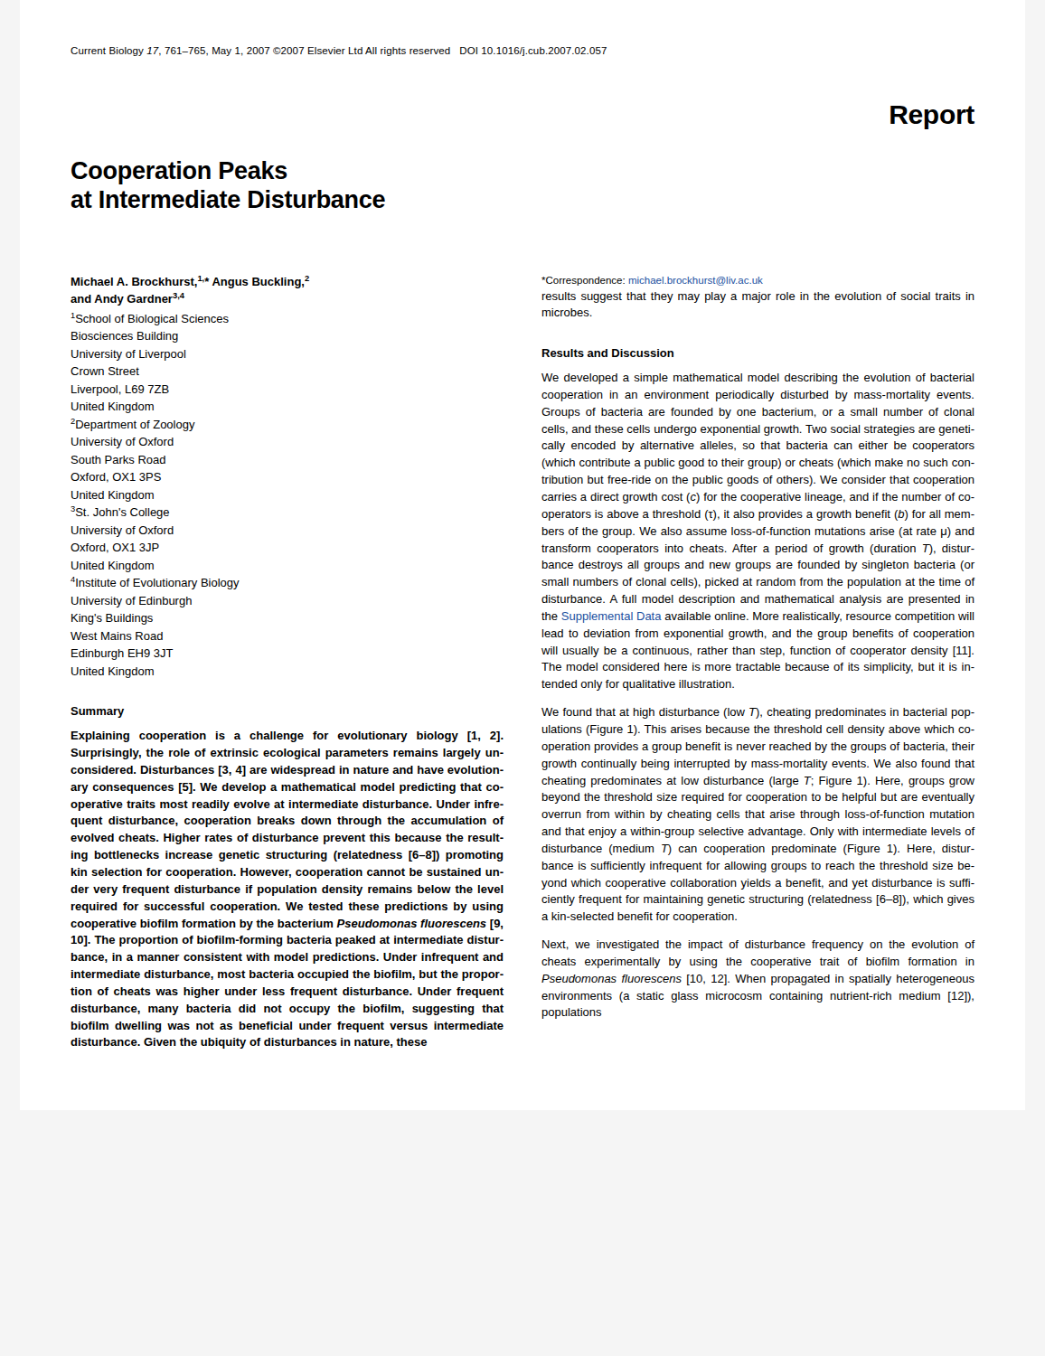Current Biology 17, 761–765, May 1, 2007 ©2007 Elsevier Ltd All rights reserved DOI 10.1016/j.cub.2007.02.057
Report
Cooperation Peaks
at Intermediate Disturbance
Michael A. Brockhurst,1,* Angus Buckling,2
and Andy Gardner3,4
1School of Biological Sciences
Biosciences Building
University of Liverpool
Crown Street
Liverpool, L69 7ZB
United Kingdom
2Department of Zoology
University of Oxford
South Parks Road
Oxford, OX1 3PS
United Kingdom
3St. John's College
University of Oxford
Oxford, OX1 3JP
United Kingdom
4Institute of Evolutionary Biology
University of Edinburgh
King's Buildings
West Mains Road
Edinburgh EH9 3JT
United Kingdom
Summary
Explaining cooperation is a challenge for evolutionary biology [1, 2]. Surprisingly, the role of extrinsic ecological parameters remains largely unconsidered. Disturbances [3, 4] are widespread in nature and have evolutionary consequences [5]. We develop a mathematical model predicting that cooperative traits most readily evolve at intermediate disturbance. Under infrequent disturbance, cooperation breaks down through the accumulation of evolved cheats. Higher rates of disturbance prevent this because the resulting bottlenecks increase genetic structuring (relatedness [6–8]) promoting kin selection for cooperation. However, cooperation cannot be sustained under very frequent disturbance if population density remains below the level required for successful cooperation. We tested these predictions by using cooperative biofilm formation by the bacterium Pseudomonas fluorescens [9, 10]. The proportion of biofilm-forming bacteria peaked at intermediate disturbance, in a manner consistent with model predictions. Under infrequent and intermediate disturbance, most bacteria occupied the biofilm, but the proportion of cheats was higher under less frequent disturbance. Under frequent disturbance, many bacteria did not occupy the biofilm, suggesting that biofilm dwelling was not as beneficial under frequent versus intermediate disturbance. Given the ubiquity of disturbances in nature, these
*Correspondence: michael.brockhurst@liv.ac.uk
results suggest that they may play a major role in the evolution of social traits in microbes.
Results and Discussion
We developed a simple mathematical model describing the evolution of bacterial cooperation in an environment periodically disturbed by mass-mortality events. Groups of bacteria are founded by one bacterium, or a small number of clonal cells, and these cells undergo exponential growth. Two social strategies are genetically encoded by alternative alleles, so that bacteria can either be cooperators (which contribute a public good to their group) or cheats (which make no such contribution but free-ride on the public goods of others). We consider that cooperation carries a direct growth cost (c) for the cooperative lineage, and if the number of cooperators is above a threshold (τ), it also provides a growth benefit (b) for all members of the group. We also assume loss-of-function mutations arise (at rate μ) and transform cooperators into cheats. After a period of growth (duration T), disturbance destroys all groups and new groups are founded by singleton bacteria (or small numbers of clonal cells), picked at random from the population at the time of disturbance. A full model description and mathematical analysis are presented in the Supplemental Data available online. More realistically, resource competition will lead to deviation from exponential growth, and the group benefits of cooperation will usually be a continuous, rather than step, function of cooperator density [11]. The model considered here is more tractable because of its simplicity, but it is intended only for qualitative illustration.
We found that at high disturbance (low T), cheating predominates in bacterial populations (Figure 1). This arises because the threshold cell density above which cooperation provides a group benefit is never reached by the groups of bacteria, their growth continually being interrupted by mass-mortality events. We also found that cheating predominates at low disturbance (large T; Figure 1). Here, groups grow beyond the threshold size required for cooperation to be helpful but are eventually overrun from within by cheating cells that arise through loss-of-function mutation and that enjoy a within-group selective advantage. Only with intermediate levels of disturbance (medium T) can cooperation predominate (Figure 1). Here, disturbance is sufficiently infrequent for allowing groups to reach the threshold size beyond which cooperative collaboration yields a benefit, and yet disturbance is sufficiently frequent for maintaining genetic structuring (relatedness [6–8]), which gives a kin-selected benefit for cooperation.
Next, we investigated the impact of disturbance frequency on the evolution of cheats experimentally by using the cooperative trait of biofilm formation in Pseudomonas fluorescens [10, 12]. When propagated in spatially heterogeneous environments (a static glass microcosm containing nutrient-rich medium [12]), populations